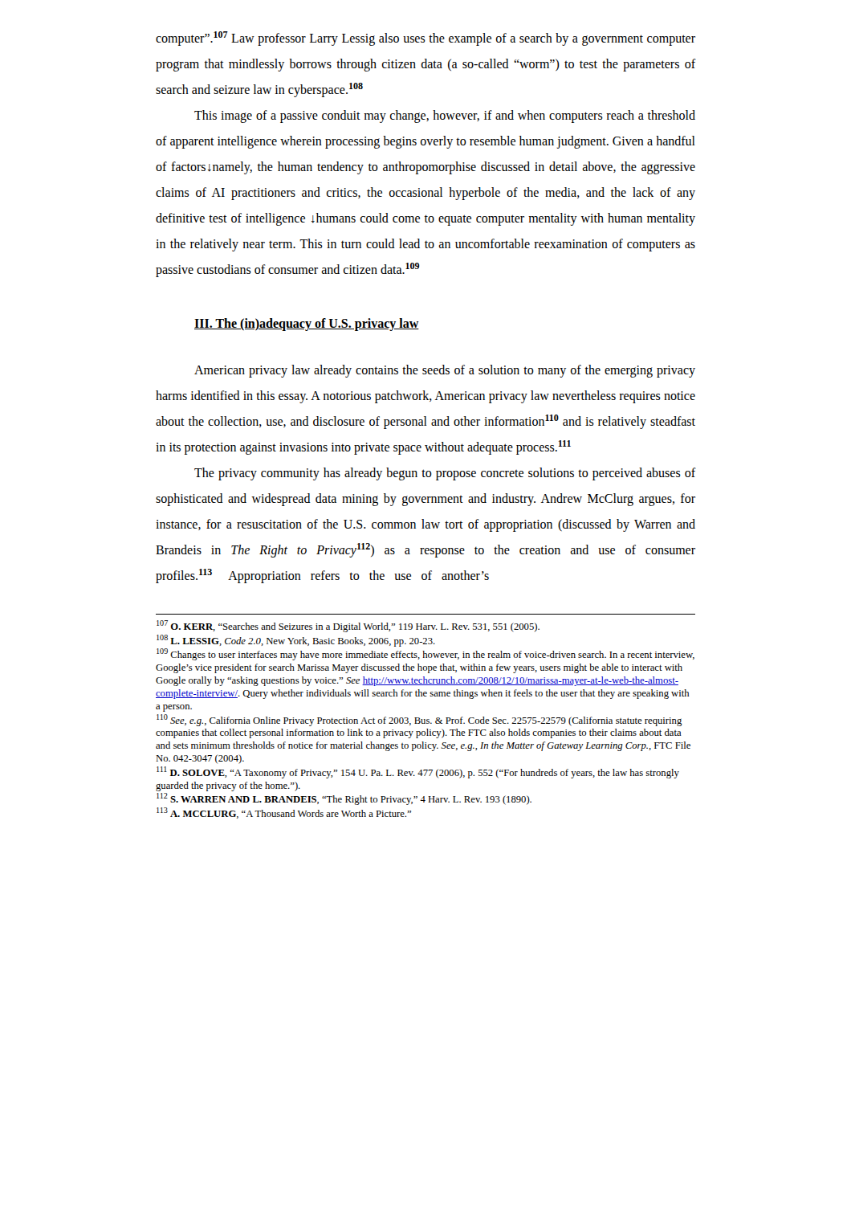computer”.107 Law professor Larry Lessig also uses the example of a search by a government computer program that mindlessly borrows through citizen data (a so-called “worm”) to test the parameters of search and seizure law in cyberspace.108
This image of a passive conduit may change, however, if and when computers reach a threshold of apparent intelligence wherein processing begins overly to resemble human judgment. Given a handful of factors↓namely, the human tendency to anthropomorphise discussed in detail above, the aggressive claims of AI practitioners and critics, the occasional hyperbole of the media, and the lack of any definitive test of intelligence ↓humans could come to equate computer mentality with human mentality in the relatively near term. This in turn could lead to an uncomfortable reexamination of computers as passive custodians of consumer and citizen data.109
III. The (in)adequacy of U.S. privacy law
American privacy law already contains the seeds of a solution to many of the emerging privacy harms identified in this essay. A notorious patchwork, American privacy law nevertheless requires notice about the collection, use, and disclosure of personal and other information110 and is relatively steadfast in its protection against invasions into private space without adequate process.111
The privacy community has already begun to propose concrete solutions to perceived abuses of sophisticated and widespread data mining by government and industry. Andrew McClurg argues, for instance, for a resuscitation of the U.S. common law tort of appropriation (discussed by Warren and Brandeis in The Right to Privacy112) as a response to the creation and use of consumer profiles.113 Appropriation refers to the use of another’s
107 O. KERR, “Searches and Seizures in a Digital World,” 119 Harv. L. Rev. 531, 551 (2005).
108 L. LESSIG, Code 2.0, New York, Basic Books, 2006, pp. 20-23.
109 Changes to user interfaces may have more immediate effects, however, in the realm of voice-driven search. In a recent interview, Google’s vice president for search Marissa Mayer discussed the hope that, within a few years, users might be able to interact with Google orally by “asking questions by voice.” See http://www.techcrunch.com/2008/12/10/marissa-mayer-at-le-web-the-almost-complete-interview/. Query whether individuals will search for the same things when it feels to the user that they are speaking with a person.
110 See, e.g., California Online Privacy Protection Act of 2003, Bus. & Prof. Code Sec. 22575-22579 (California statute requiring companies that collect personal information to link to a privacy policy). The FTC also holds companies to their claims about data and sets minimum thresholds of notice for material changes to policy. See, e.g., In the Matter of Gateway Learning Corp., FTC File No. 042-3047 (2004).
111 D. SOLOVE, “A Taxonomy of Privacy,” 154 U. Pa. L. Rev. 477 (2006), p. 552 (“For hundreds of years, the law has strongly guarded the privacy of the home.”).
112 S. WARREN AND L. BRANDEIS, “The Right to Privacy,” 4 Harv. L. Rev. 193 (1890).
113 A. MCCLURG, “A Thousand Words are Worth a Picture.”